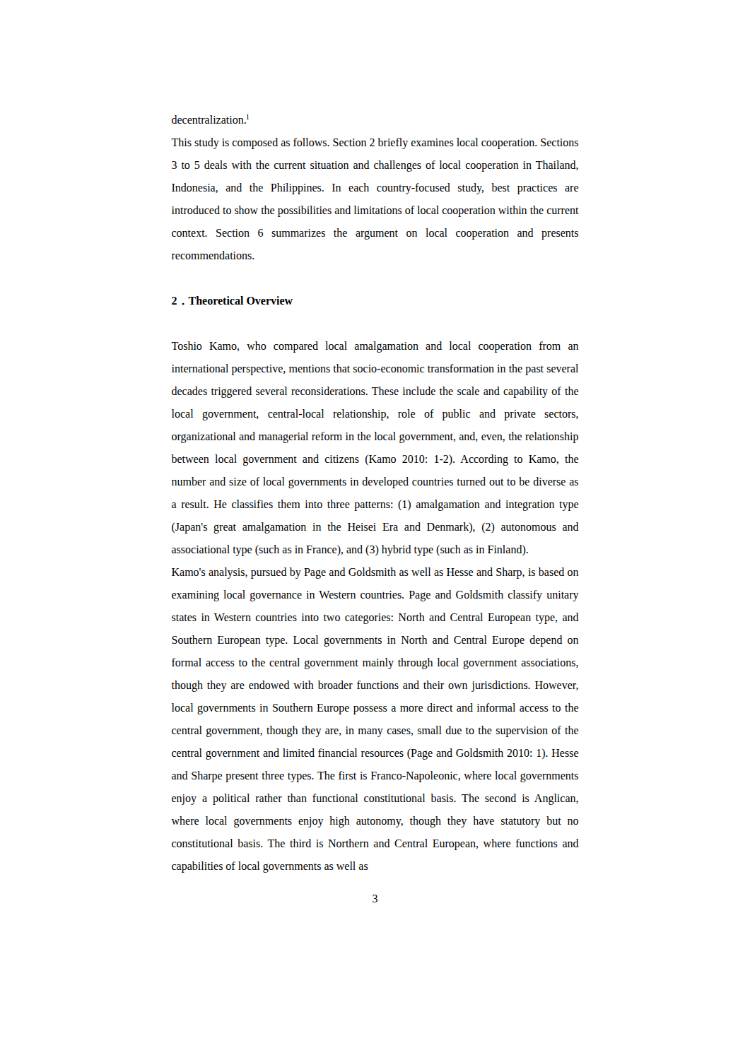decentralization.i
This study is composed as follows. Section 2 briefly examines local cooperation. Sections 3 to 5 deals with the current situation and challenges of local cooperation in Thailand, Indonesia, and the Philippines. In each country-focused study, best practices are introduced to show the possibilities and limitations of local cooperation within the current context. Section 6 summarizes the argument on local cooperation and presents recommendations.
2．Theoretical Overview
Toshio Kamo, who compared local amalgamation and local cooperation from an international perspective, mentions that socio-economic transformation in the past several decades triggered several reconsiderations. These include the scale and capability of the local government, central-local relationship, role of public and private sectors, organizational and managerial reform in the local government, and, even, the relationship between local government and citizens (Kamo 2010: 1-2). According to Kamo, the number and size of local governments in developed countries turned out to be diverse as a result. He classifies them into three patterns: (1) amalgamation and integration type (Japan's great amalgamation in the Heisei Era and Denmark), (2) autonomous and associational type (such as in France), and (3) hybrid type (such as in Finland).
Kamo's analysis, pursued by Page and Goldsmith as well as Hesse and Sharp, is based on examining local governance in Western countries. Page and Goldsmith classify unitary states in Western countries into two categories: North and Central European type, and Southern European type. Local governments in North and Central Europe depend on formal access to the central government mainly through local government associations, though they are endowed with broader functions and their own jurisdictions. However, local governments in Southern Europe possess a more direct and informal access to the central government, though they are, in many cases, small due to the supervision of the central government and limited financial resources (Page and Goldsmith 2010: 1). Hesse and Sharpe present three types. The first is Franco-Napoleonic, where local governments enjoy a political rather than functional constitutional basis. The second is Anglican, where local governments enjoy high autonomy, though they have statutory but no constitutional basis. The third is Northern and Central European, where functions and capabilities of local governments as well as
3